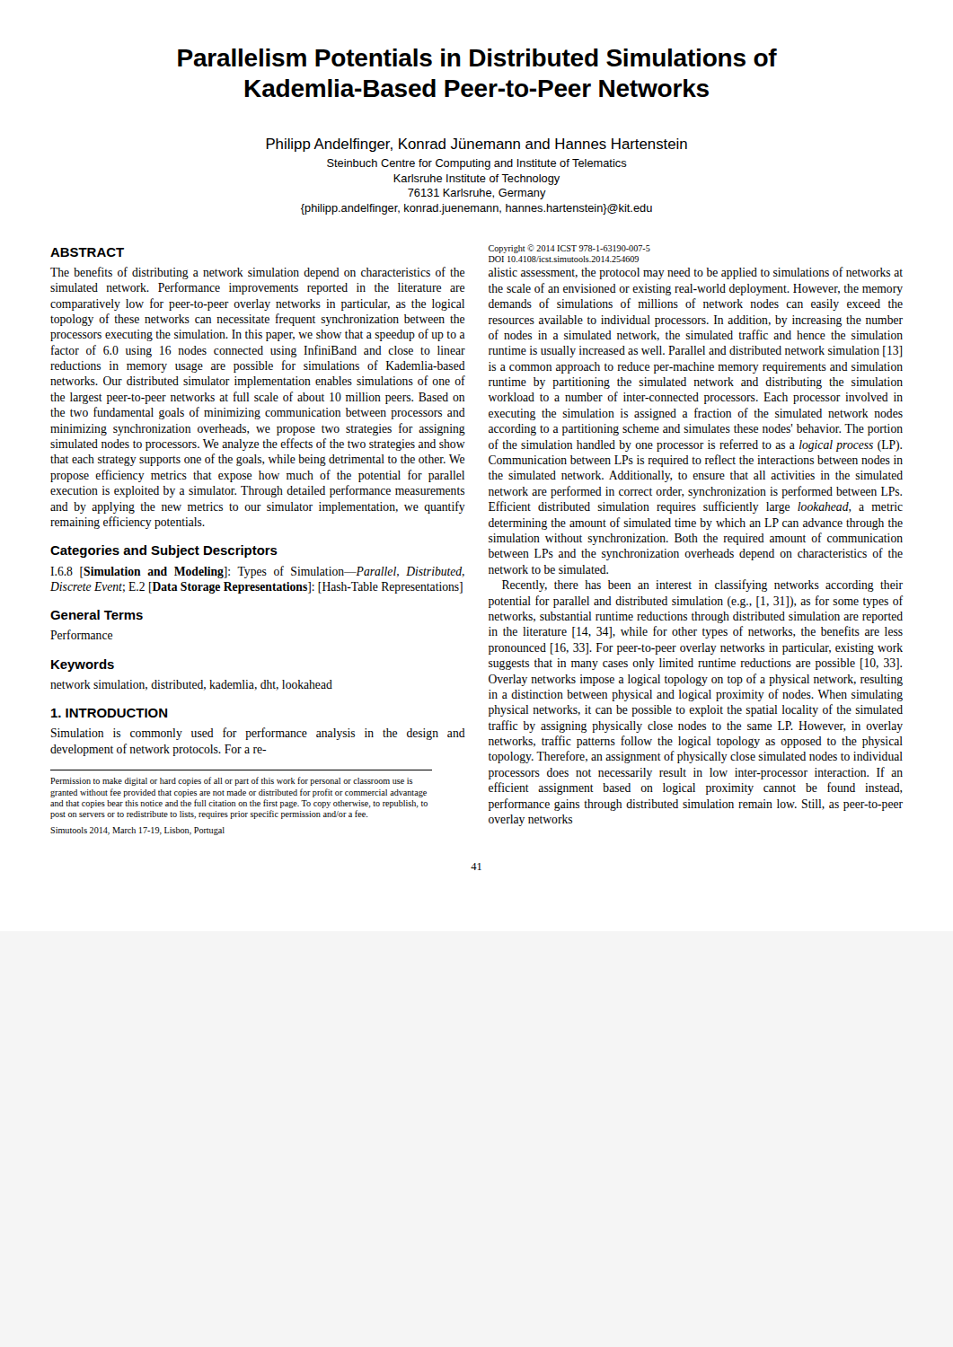Parallelism Potentials in Distributed Simulations of
Kademlia-Based Peer-to-Peer Networks
Philipp Andelfinger, Konrad Jünemann and Hannes Hartenstein
Steinbuch Centre for Computing and Institute of Telematics
Karlsruhe Institute of Technology
76131 Karlsruhe, Germany
{philipp.andelfinger, konrad.juenemann, hannes.hartenstein}@kit.edu
ABSTRACT
The benefits of distributing a network simulation depend on characteristics of the simulated network. Performance improvements reported in the literature are comparatively low for peer-to-peer overlay networks in particular, as the logical topology of these networks can necessitate frequent synchronization between the processors executing the simulation. In this paper, we show that a speedup of up to a factor of 6.0 using 16 nodes connected using InfiniBand and close to linear reductions in memory usage are possible for simulations of Kademlia-based networks. Our distributed simulator implementation enables simulations of one of the largest peer-to-peer networks at full scale of about 10 million peers. Based on the two fundamental goals of minimizing communication between processors and minimizing synchronization overheads, we propose two strategies for assigning simulated nodes to processors. We analyze the effects of the two strategies and show that each strategy supports one of the goals, while being detrimental to the other. We propose efficiency metrics that expose how much of the potential for parallel execution is exploited by a simulator. Through detailed performance measurements and by applying the new metrics to our simulator implementation, we quantify remaining efficiency potentials.
Categories and Subject Descriptors
I.6.8 [Simulation and Modeling]: Types of Simulation—Parallel, Distributed, Discrete Event; E.2 [Data Storage Representations]: [Hash-Table Representations]
General Terms
Performance
Keywords
network simulation, distributed, kademlia, dht, lookahead
1. INTRODUCTION
Simulation is commonly used for performance analysis in the design and development of network protocols. For a re-
Permission to make digital or hard copies of all or part of this work for personal or classroom use is granted without fee provided that copies are not made or distributed for profit or commercial advantage and that copies bear this notice and the full citation on the first page. To copy otherwise, to republish, to post on servers or to redistribute to lists, requires prior specific permission and/or a fee.
Simutools 2014, March 17-19, Lisbon, Portugal
Copyright © 2014 ICST 978-1-63190-007-5
DOI 10.4108/icst.simutools.2014.254609
alistic assessment, the protocol may need to be applied to simulations of networks at the scale of an envisioned or existing real-world deployment. However, the memory demands of simulations of millions of network nodes can easily exceed the resources available to individual processors. In addition, by increasing the number of nodes in a simulated network, the simulated traffic and hence the simulation runtime is usually increased as well. Parallel and distributed network simulation [13] is a common approach to reduce per-machine memory requirements and simulation runtime by partitioning the simulated network and distributing the simulation workload to a number of inter-connected processors. Each processor involved in executing the simulation is assigned a fraction of the simulated network nodes according to a partitioning scheme and simulates these nodes' behavior. The portion of the simulation handled by one processor is referred to as a logical process (LP). Communication between LPs is required to reflect the interactions between nodes in the simulated network. Additionally, to ensure that all activities in the simulated network are performed in correct order, synchronization is performed between LPs. Efficient distributed simulation requires sufficiently large lookahead, a metric determining the amount of simulated time by which an LP can advance through the simulation without synchronization. Both the required amount of communication between LPs and the synchronization overheads depend on characteristics of the network to be simulated.
Recently, there has been an interest in classifying networks according their potential for parallel and distributed simulation (e.g., [1, 31]), as for some types of networks, substantial runtime reductions through distributed simulation are reported in the literature [14, 34], while for other types of networks, the benefits are less pronounced [16, 33]. For peer-to-peer overlay networks in particular, existing work suggests that in many cases only limited runtime reductions are possible [10, 33]. Overlay networks impose a logical topology on top of a physical network, resulting in a distinction between physical and logical proximity of nodes. When simulating physical networks, it can be possible to exploit the spatial locality of the simulated traffic by assigning physically close nodes to the same LP. However, in overlay networks, traffic patterns follow the logical topology as opposed to the physical topology. Therefore, an assignment of physically close simulated nodes to individual processors does not necessarily result in low inter-processor interaction. If an efficient assignment based on logical proximity cannot be found instead, performance gains through distributed simulation remain low. Still, as peer-to-peer overlay networks
41